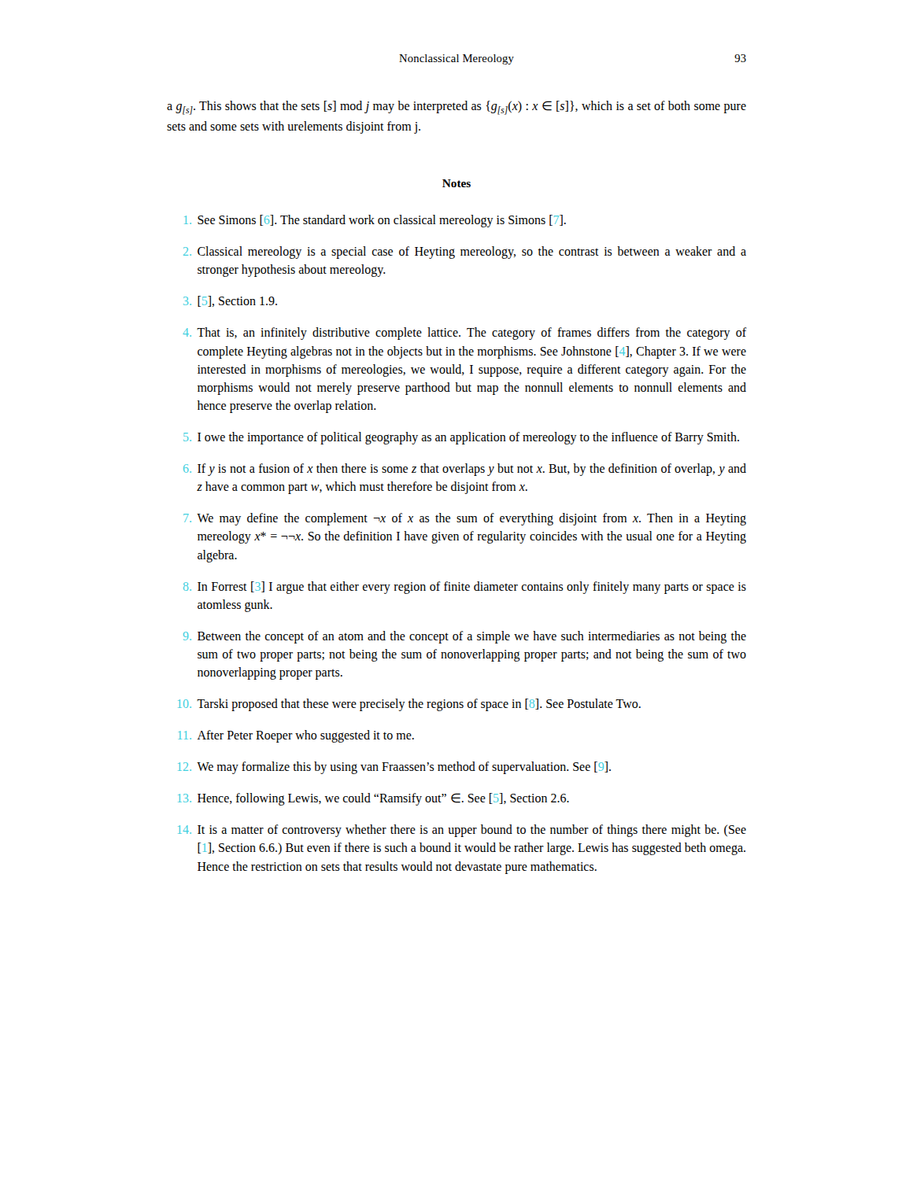Nonclassical Mereology 93
a g[s]. This shows that the sets [s] mod j may be interpreted as {g[s](x) : x ∈ [s]}, which is a set of both some pure sets and some sets with urelements disjoint from j.
Notes
See Simons [6]. The standard work on classical mereology is Simons [7].
Classical mereology is a special case of Heyting mereology, so the contrast is between a weaker and a stronger hypothesis about mereology.
[5], Section 1.9.
That is, an infinitely distributive complete lattice. The category of frames differs from the category of complete Heyting algebras not in the objects but in the morphisms. See Johnstone [4], Chapter 3. If we were interested in morphisms of mereologies, we would, I suppose, require a different category again. For the morphisms would not merely preserve parthood but map the nonnull elements to nonnull elements and hence preserve the overlap relation.
I owe the importance of political geography as an application of mereology to the influence of Barry Smith.
If y is not a fusion of x then there is some z that overlaps y but not x. But, by the definition of overlap, y and z have a common part w, which must therefore be disjoint from x.
We may define the complement ¬x of x as the sum of everything disjoint from x. Then in a Heyting mereology x* = ¬¬x. So the definition I have given of regularity coincides with the usual one for a Heyting algebra.
In Forrest [3] I argue that either every region of finite diameter contains only finitely many parts or space is atomless gunk.
Between the concept of an atom and the concept of a simple we have such intermediaries as not being the sum of two proper parts; not being the sum of nonoverlapping proper parts; and not being the sum of two nonoverlapping proper parts.
Tarski proposed that these were precisely the regions of space in [8]. See Postulate Two.
After Peter Roeper who suggested it to me.
We may formalize this by using van Fraassen’s method of supervaluation. See [9].
Hence, following Lewis, we could “Ramsify out” ∈. See [5], Section 2.6.
It is a matter of controversy whether there is an upper bound to the number of things there might be. (See [1], Section 6.6.) But even if there is such a bound it would be rather large. Lewis has suggested beth omega. Hence the restriction on sets that results would not devastate pure mathematics.